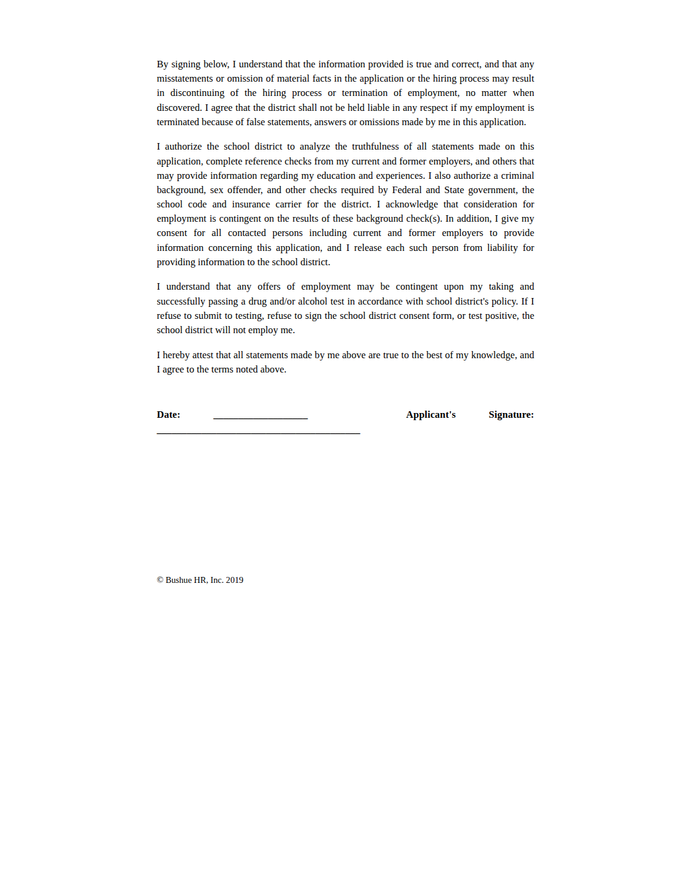By signing below, I understand that the information provided is true and correct, and that any misstatements or omission of material facts in the application or the hiring process may result in discontinuing of the hiring process or termination of employment, no matter when discovered. I agree that the district shall not be held liable in any respect if my employment is terminated because of false statements, answers or omissions made by me in this application.
I authorize the school district to analyze the truthfulness of all statements made on this application, complete reference checks from my current and former employers, and others that may provide information regarding my education and experiences. I also authorize a criminal background, sex offender, and other checks required by Federal and State government, the school code and insurance carrier for the district. I acknowledge that consideration for employment is contingent on the results of these background check(s). In addition, I give my consent for all contacted persons including current and former employers to provide information concerning this application, and I release each such person from liability for providing information to the school district.
I understand that any offers of employment may be contingent upon my taking and successfully passing a drug and/or alcohol test in accordance with school district's policy. If I refuse to submit to testing, refuse to sign the school district consent form, or test positive, the school district will not employ me.
I hereby attest that all statements made by me above are true to the best of my knowledge, and I agree to the terms noted above.
Date: ___________________ Applicant's Signature: _________________________________________
© Bushue HR, Inc. 2019